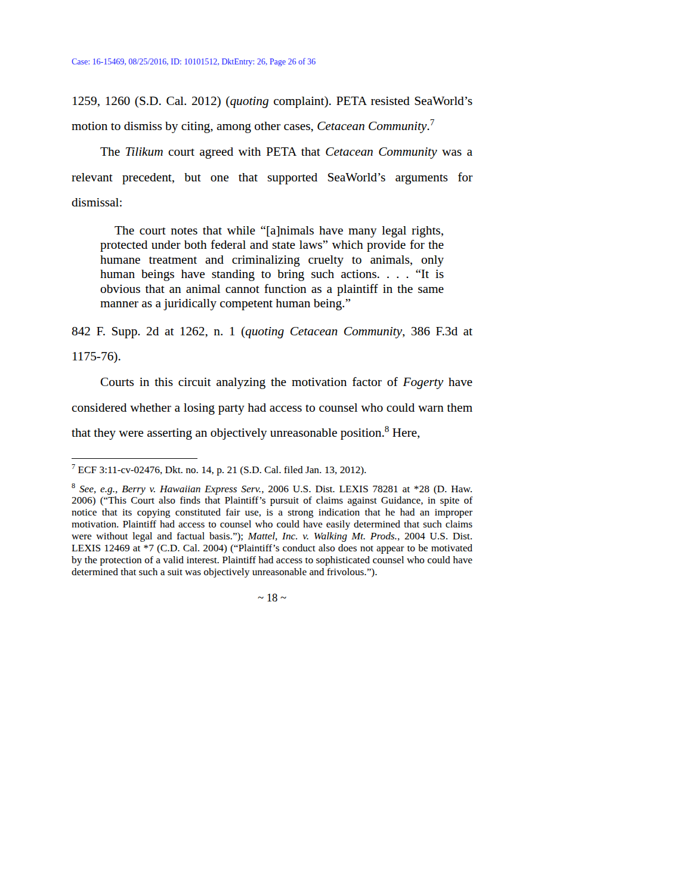Case: 16-15469, 08/25/2016, ID: 10101512, DktEntry: 26, Page 26 of 36
1259, 1260 (S.D. Cal. 2012) (quoting complaint). PETA resisted SeaWorld’s motion to dismiss by citing, among other cases, Cetacean Community.7
The Tilikum court agreed with PETA that Cetacean Community was a relevant precedent, but one that supported SeaWorld’s arguments for dismissal:
The court notes that while “[a]nimals have many legal rights, protected under both federal and state laws” which provide for the humane treatment and criminalizing cruelty to animals, only human beings have standing to bring such actions. . . . “It is obvious that an animal cannot function as a plaintiff in the same manner as a juridically competent human being.”
842 F. Supp. 2d at 1262, n. 1 (quoting Cetacean Community, 386 F.3d at 1175-76).
Courts in this circuit analyzing the motivation factor of Fogerty have considered whether a losing party had access to counsel who could warn them that they were asserting an objectively unreasonable position.8 Here,
7 ECF 3:11-cv-02476, Dkt. no. 14, p. 21 (S.D. Cal. filed Jan. 13, 2012).
8 See, e.g., Berry v. Hawaiian Express Serv., 2006 U.S. Dist. LEXIS 78281 at *28 (D. Haw. 2006) (“This Court also finds that Plaintiff’s pursuit of claims against Guidance, in spite of notice that its copying constituted fair use, is a strong indication that he had an improper motivation. Plaintiff had access to counsel who could have easily determined that such claims were without legal and factual basis.”); Mattel, Inc. v. Walking Mt. Prods., 2004 U.S. Dist. LEXIS 12469 at *7 (C.D. Cal. 2004) (“Plaintiff’s conduct also does not appear to be motivated by the protection of a valid interest. Plaintiff had access to sophisticated counsel who could have determined that such a suit was objectively unreasonable and frivolous.”).
~ 18 ~